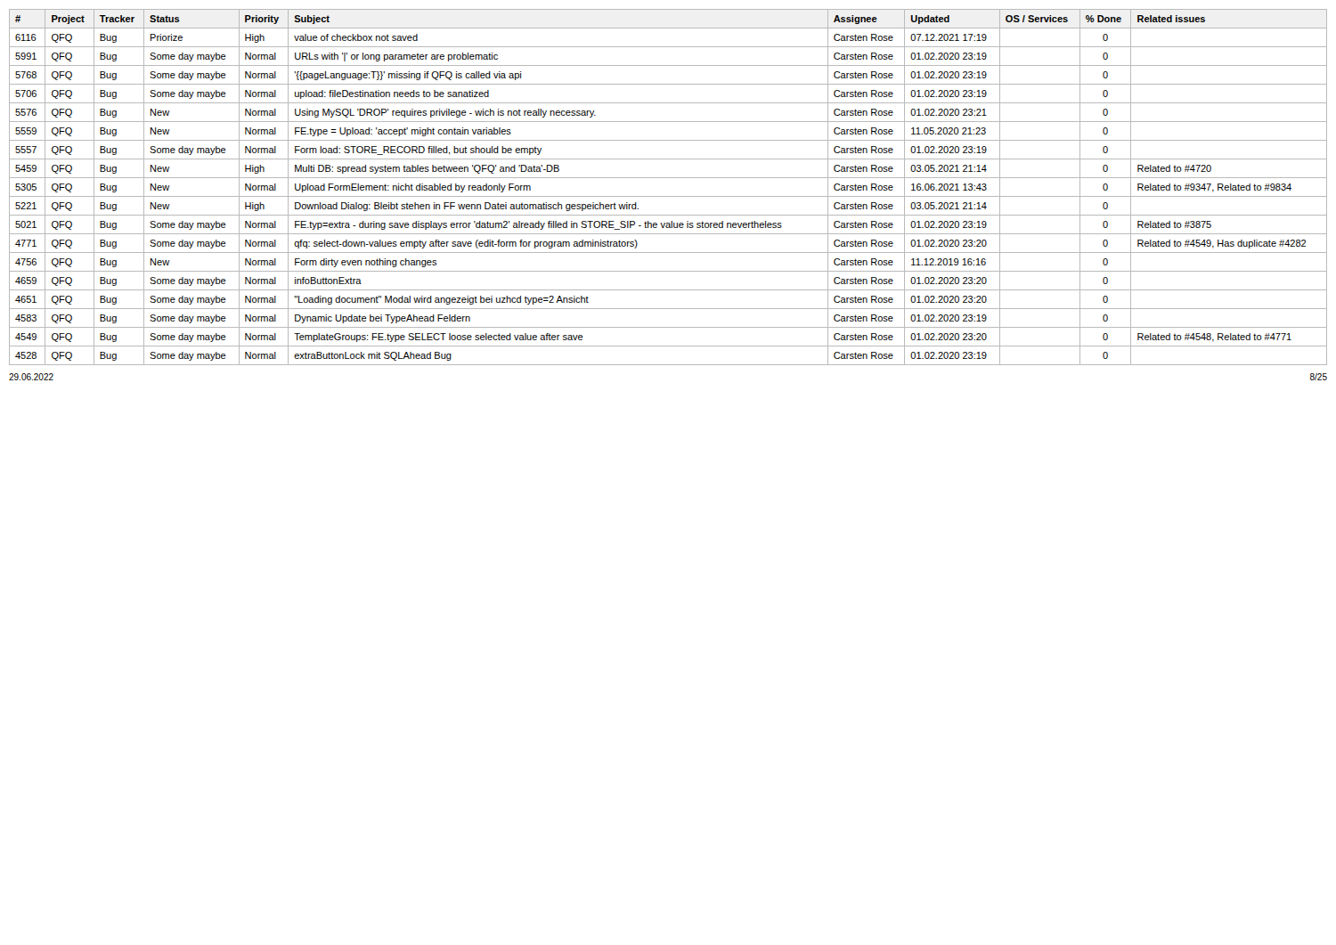| # | Project | Tracker | Status | Priority | Subject | Assignee | Updated | OS / Services | % Done | Related issues |
| --- | --- | --- | --- | --- | --- | --- | --- | --- | --- | --- |
| 6116 | QFQ | Bug | Priorize | High | value of checkbox not saved | Carsten Rose | 07.12.2021 17:19 | | 0 | |
| 5991 | QFQ | Bug | Some day maybe | Normal | URLs with '/' or long parameter are problematic | Carsten Rose | 01.02.2020 23:19 | | 0 | |
| 5768 | QFQ | Bug | Some day maybe | Normal | '{{pageLanguage:T}}' missing if QFQ is called via api | Carsten Rose | 01.02.2020 23:19 | | 0 | |
| 5706 | QFQ | Bug | Some day maybe | Normal | upload: fileDestination needs to be sanatized | Carsten Rose | 01.02.2020 23:19 | | 0 | |
| 5576 | QFQ | Bug | New | Normal | Using MySQL 'DROP' requires privilege - wich is not really necessary. | Carsten Rose | 01.02.2020 23:21 | | 0 | |
| 5559 | QFQ | Bug | New | Normal | FE.type = Upload: 'accept' might contain variables | Carsten Rose | 11.05.2020 21:23 | | 0 | |
| 5557 | QFQ | Bug | Some day maybe | Normal | Form load: STORE_RECORD filled, but should be empty | Carsten Rose | 01.02.2020 23:19 | | 0 | |
| 5459 | QFQ | Bug | New | High | Multi DB: spread system tables between 'QFQ' and 'Data'-DB | Carsten Rose | 03.05.2021 21:14 | | 0 | Related to #4720 |
| 5305 | QFQ | Bug | New | Normal | Upload FormElement: nicht disabled by readonly Form | Carsten Rose | 16.06.2021 13:43 | | 0 | Related to #9347, Related to #9834 |
| 5221 | QFQ | Bug | New | High | Download Dialog: Bleibt stehen in FF wenn Datei automatisch gespeichert wird. | Carsten Rose | 03.05.2021 21:14 | | 0 | |
| 5021 | QFQ | Bug | Some day maybe | Normal | FE.typ=extra - during save displays error 'datum2' already filled in STORE_SIP - the value is stored nevertheless | Carsten Rose | 01.02.2020 23:19 | | 0 | Related to #3875 |
| 4771 | QFQ | Bug | Some day maybe | Normal | qfq: select-down-values empty after save (edit-form for program administrators) | Carsten Rose | 01.02.2020 23:20 | | 0 | Related to #4549, Has duplicate #4282 |
| 4756 | QFQ | Bug | New | Normal | Form dirty even nothing changes | Carsten Rose | 11.12.2019 16:16 | | 0 | |
| 4659 | QFQ | Bug | Some day maybe | Normal | infoButtonExtra | Carsten Rose | 01.02.2020 23:20 | | 0 | |
| 4651 | QFQ | Bug | Some day maybe | Normal | "Loading document" Modal wird angezeigt bei uzhcd type=2 Ansicht | Carsten Rose | 01.02.2020 23:20 | | 0 | |
| 4583 | QFQ | Bug | Some day maybe | Normal | Dynamic Update bei TypeAhead Feldern | Carsten Rose | 01.02.2020 23:19 | | 0 | |
| 4549 | QFQ | Bug | Some day maybe | Normal | TemplateGroups: FE.type SELECT loose selected value after save | Carsten Rose | 01.02.2020 23:20 | | 0 | Related to #4548, Related to #4771 |
| 4528 | QFQ | Bug | Some day maybe | Normal | extraButtonLock mit SQLAhead Bug | Carsten Rose | 01.02.2020 23:19 | | 0 | |
29.06.2022 8/25